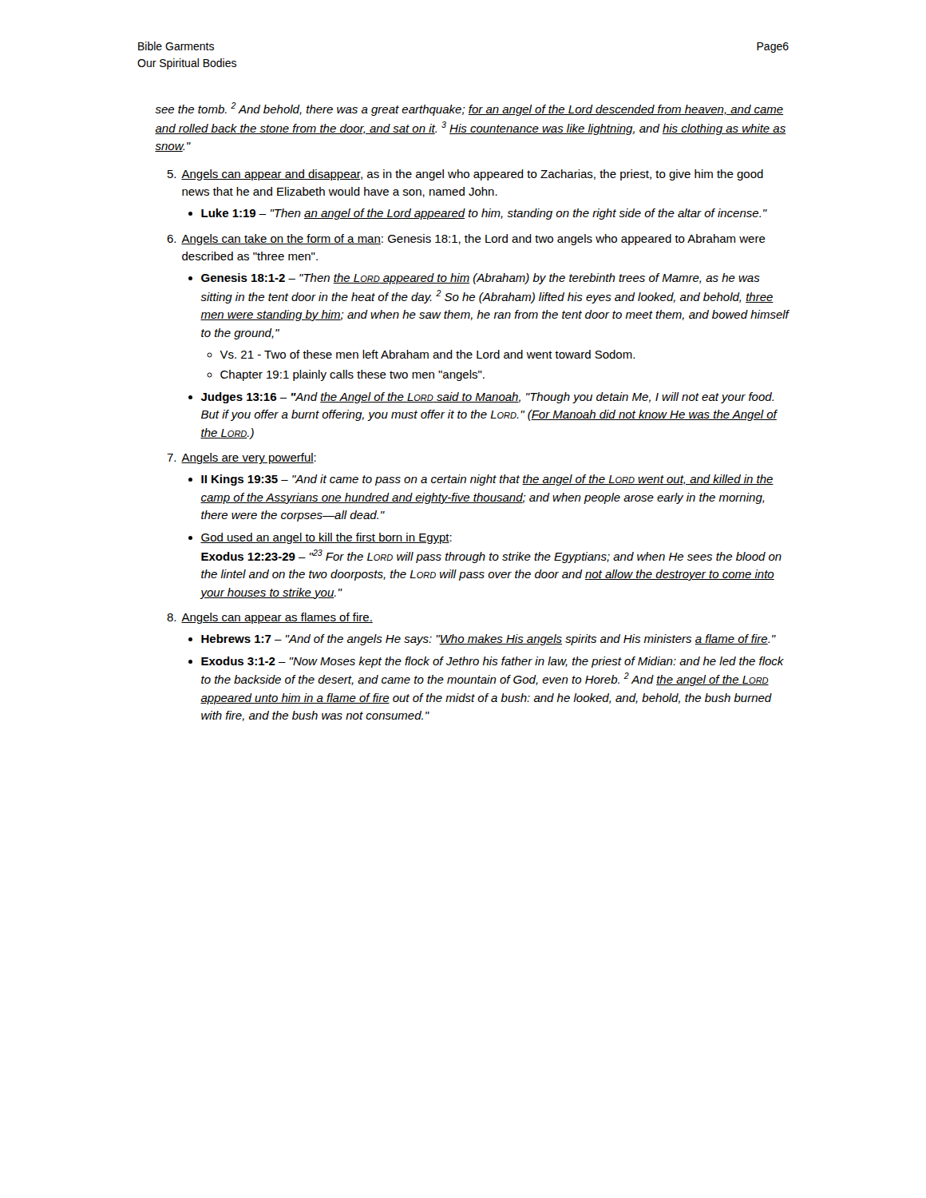Bible Garments
Our Spiritual Bodies
Page6
see the tomb. 2 And behold, there was a great earthquake; for an angel of the Lord descended from heaven, and came and rolled back the stone from the door, and sat on it. 3 His countenance was like lightning, and his clothing as white as snow."
5. Angels can appear and disappear, as in the angel who appeared to Zacharias, the priest, to give him the good news that he and Elizabeth would have a son, named John.
Luke 1:19 – "Then an angel of the Lord appeared to him, standing on the right side of the altar of incense."
6. Angels can take on the form of a man: Genesis 18:1, the Lord and two angels who appeared to Abraham were described as "three men".
Genesis 18:1-2 – "Then the Lord appeared to him (Abraham) by the terebinth trees of Mamre, as he was sitting in the tent door in the heat of the day. 2 So he (Abraham) lifted his eyes and looked, and behold, three men were standing by him; and when he saw them, he ran from the tent door to meet them, and bowed himself to the ground,"
Vs. 21 - Two of these men left Abraham and the Lord and went toward Sodom.
Chapter 19:1 plainly calls these two men "angels".
Judges 13:16 – "And the Angel of the Lord said to Manoah, "Though you detain Me, I will not eat your food. But if you offer a burnt offering, you must offer it to the Lord." (For Manoah did not know He was the Angel of the Lord.)
7. Angels are very powerful:
II Kings 19:35 – "And it came to pass on a certain night that the angel of the Lord went out, and killed in the camp of the Assyrians one hundred and eighty-five thousand; and when people arose early in the morning, there were the corpses—all dead."
God used an angel to kill the first born in Egypt:
Exodus 12:23-29 – "23 For the Lord will pass through to strike the Egyptians; and when He sees the blood on the lintel and on the two doorposts, the Lord will pass over the door and not allow the destroyer to come into your houses to strike you."
8. Angels can appear as flames of fire.
Hebrews 1:7 – "And of the angels He says: "Who makes His angels spirits and His ministers a flame of fire."
Exodus 3:1-2 – "Now Moses kept the flock of Jethro his father in law, the priest of Midian: and he led the flock to the backside of the desert, and came to the mountain of God, even to Horeb. 2 And the angel of the Lord appeared unto him in a flame of fire out of the midst of a bush: and he looked, and, behold, the bush burned with fire, and the bush was not consumed."